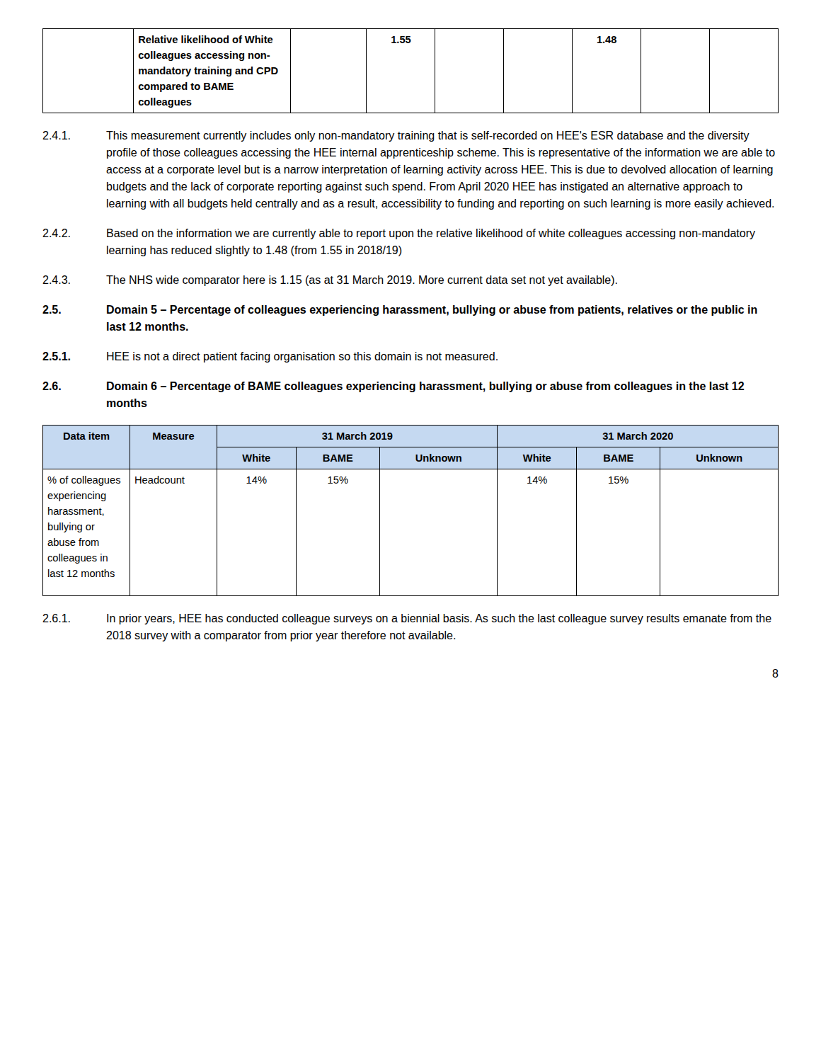| | Relative likelihood of White colleagues accessing non-mandatory training and CPD compared to BAME colleagues | | 1.55 | | | 1.48 | | |
2.4.1.
This measurement currently includes only non-mandatory training that is self-recorded on HEE's ESR database and the diversity profile of those colleagues accessing the HEE internal apprenticeship scheme. This is representative of the information we are able to access at a corporate level but is a narrow interpretation of learning activity across HEE. This is due to devolved allocation of learning budgets and the lack of corporate reporting against such spend. From April 2020 HEE has instigated an alternative approach to learning with all budgets held centrally and as a result, accessibility to funding and reporting on such learning is more easily achieved.
2.4.2.
Based on the information we are currently able to report upon the relative likelihood of white colleagues accessing non-mandatory learning has reduced slightly to 1.48 (from 1.55 in 2018/19)
2.4.3.
The NHS wide comparator here is 1.15 (as at 31 March 2019. More current data set not yet available).
2.5.
Domain 5 – Percentage of colleagues experiencing harassment, bullying or abuse from patients, relatives or the public in last 12 months.
2.5.1.
HEE is not a direct patient facing organisation so this domain is not measured.
2.6.
Domain 6 – Percentage of BAME colleagues experiencing harassment, bullying or abuse from colleagues in the last 12 months
| Data item | Measure | 31 March 2019 | 31 March 2020 |
| White | BAME | Unknown | White | BAME | Unknown |
| % of colleagues experiencing harassment, bullying or abuse from colleagues in last 12 months | Headcount | 14% | 15% | | 14% | 15% | |
2.6.1.
In prior years, HEE has conducted colleague surveys on a biennial basis. As such the last colleague survey results emanate from the 2018 survey with a comparator from prior year therefore not available.
8